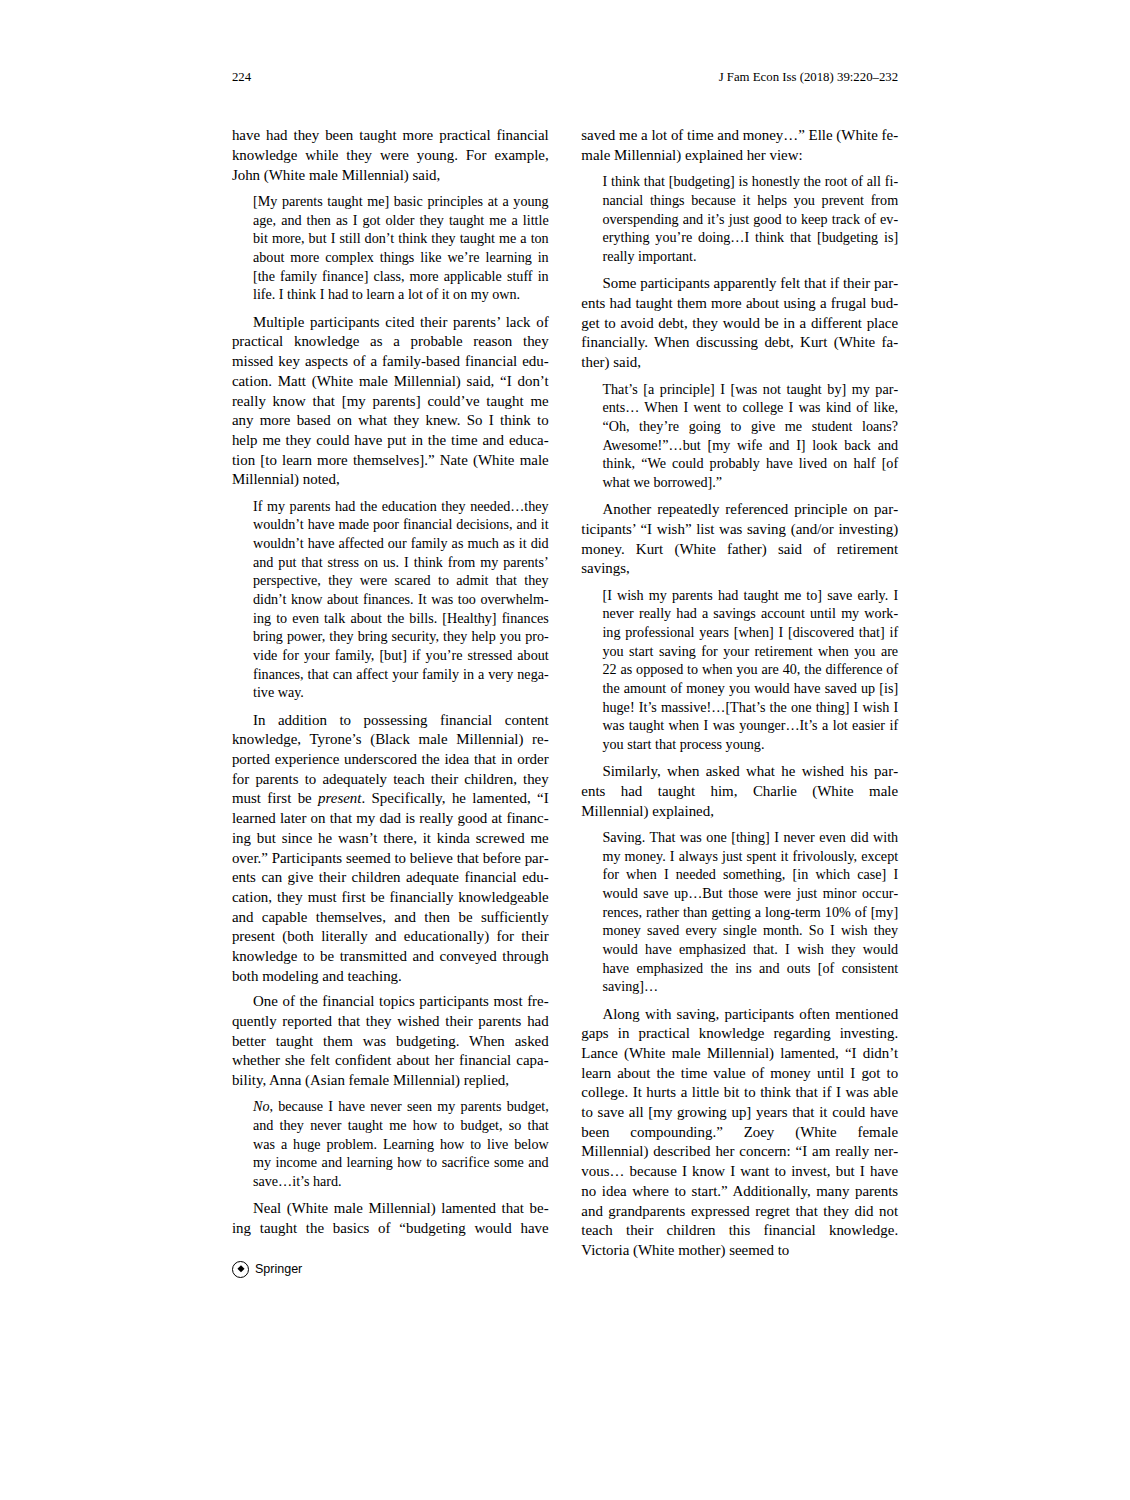224 J Fam Econ Iss (2018) 39:220–232
have had they been taught more practical financial knowledge while they were young. For example, John (White male Millennial) said,
[My parents taught me] basic principles at a young age, and then as I got older they taught me a little bit more, but I still don’t think they taught me a ton about more complex things like we’re learning in [the family finance] class, more applicable stuff in life. I think I had to learn a lot of it on my own.
Multiple participants cited their parents’ lack of practical knowledge as a probable reason they missed key aspects of a family-based financial education. Matt (White male Millennial) said, “I don’t really know that [my parents] could’ve taught me any more based on what they knew. So I think to help me they could have put in the time and education [to learn more themselves].” Nate (White male Millennial) noted,
If my parents had the education they needed…they wouldn’t have made poor financial decisions, and it wouldn’t have affected our family as much as it did and put that stress on us. I think from my parents’ perspective, they were scared to admit that they didn’t know about finances. It was too overwhelming to even talk about the bills. [Healthy] finances bring power, they bring security, they help you provide for your family, [but] if you’re stressed about finances, that can affect your family in a very negative way.
In addition to possessing financial content knowledge, Tyrone’s (Black male Millennial) reported experience underscored the idea that in order for parents to adequately teach their children, they must first be present. Specifically, he lamented, “I learned later on that my dad is really good at financing but since he wasn’t there, it kinda screwed me over.” Participants seemed to believe that before parents can give their children adequate financial education, they must first be financially knowledgeable and capable themselves, and then be sufficiently present (both literally and educationally) for their knowledge to be transmitted and conveyed through both modeling and teaching.
One of the financial topics participants most frequently reported that they wished their parents had better taught them was budgeting. When asked whether she felt confident about her financial capability, Anna (Asian female Millennial) replied,
No, because I have never seen my parents budget, and they never taught me how to budget, so that was a huge problem. Learning how to live below my income and learning how to sacrifice some and save…it’s hard.
Neal (White male Millennial) lamented that being taught the basics of “budgeting would have saved me a lot of time and money…” Elle (White female Millennial) explained her view:
I think that [budgeting] is honestly the root of all financial things because it helps you prevent from overspending and it’s just good to keep track of everything you’re doing…I think that [budgeting is] really important.
Some participants apparently felt that if their parents had taught them more about using a frugal budget to avoid debt, they would be in a different place financially. When discussing debt, Kurt (White father) said,
That’s [a principle] I [was not taught by] my parents… When I went to college I was kind of like, “Oh, they’re going to give me student loans? Awesome!”…but [my wife and I] look back and think, “We could probably have lived on half [of what we borrowed].”
Another repeatedly referenced principle on participants’ “I wish” list was saving (and/or investing) money. Kurt (White father) said of retirement savings,
[I wish my parents had taught me to] save early. I never really had a savings account until my working professional years [when] I [discovered that] if you start saving for your retirement when you are 22 as opposed to when you are 40, the difference of the amount of money you would have saved up [is] huge! It’s massive!…[That’s the one thing] I wish I was taught when I was younger…It’s a lot easier if you start that process young.
Similarly, when asked what he wished his parents had taught him, Charlie (White male Millennial) explained,
Saving. That was one [thing] I never even did with my money. I always just spent it frivolously, except for when I needed something, [in which case] I would save up…But those were just minor occurrences, rather than getting a long-term 10% of [my] money saved every single month. So I wish they would have emphasized that. I wish they would have emphasized the ins and outs [of consistent saving]…
Along with saving, participants often mentioned gaps in practical knowledge regarding investing. Lance (White male Millennial) lamented, “I didn’t learn about the time value of money until I got to college. It hurts a little bit to think that if I was able to save all [my growing up] years that it could have been compounding.” Zoey (White female Millennial) described her concern: “I am really nervous… because I know I want to invest, but I have no idea where to start.” Additionally, many parents and grandparents expressed regret that they did not teach their children this financial knowledge. Victoria (White mother) seemed to
Springer